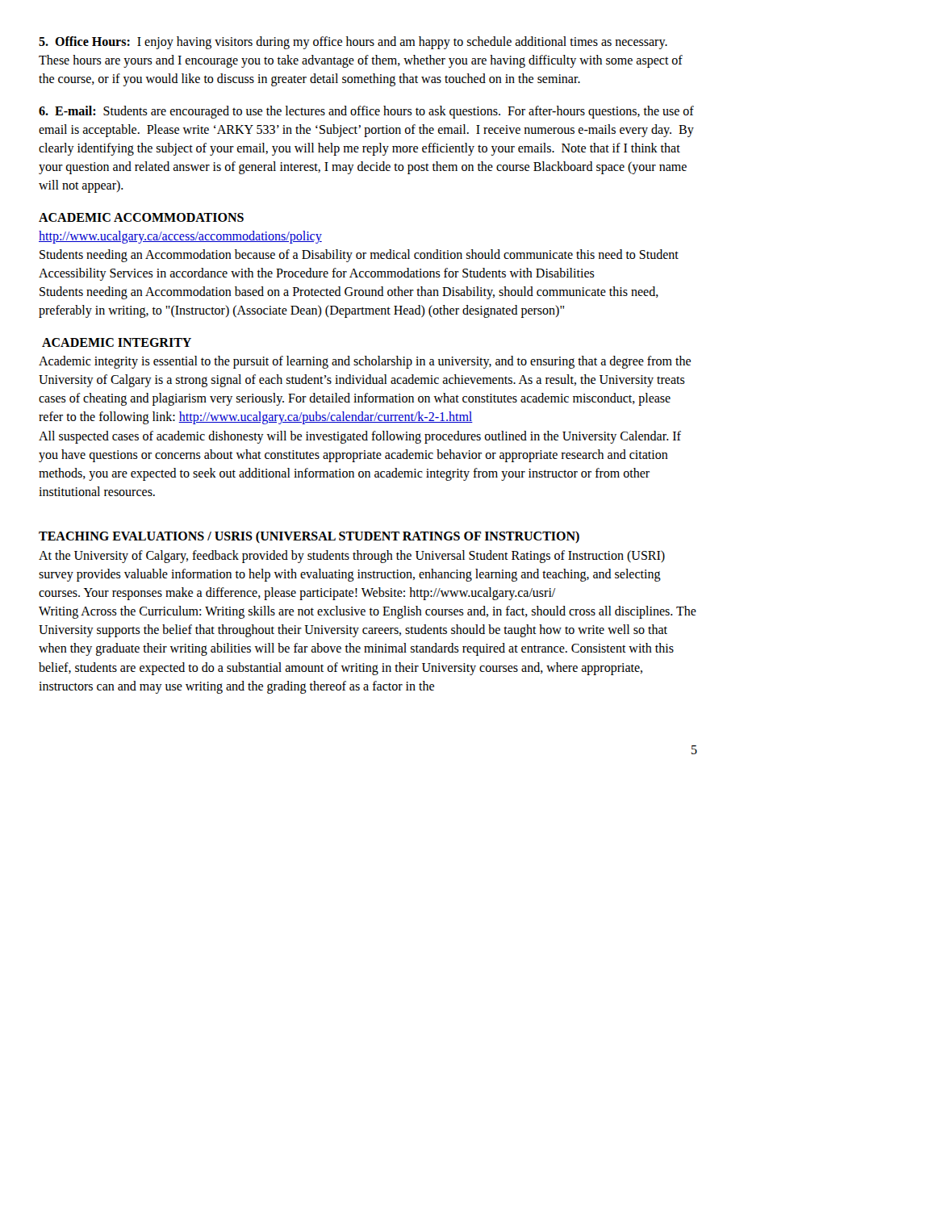5. Office Hours: I enjoy having visitors during my office hours and am happy to schedule additional times as necessary. These hours are yours and I encourage you to take advantage of them, whether you are having difficulty with some aspect of the course, or if you would like to discuss in greater detail something that was touched on in the seminar.
6. E-mail: Students are encouraged to use the lectures and office hours to ask questions. For after-hours questions, the use of email is acceptable. Please write ‘ARKY 533’ in the ‘Subject’ portion of the email. I receive numerous e-mails every day. By clearly identifying the subject of your email, you will help me reply more efficiently to your emails. Note that if I think that your question and related answer is of general interest, I may decide to post them on the course Blackboard space (your name will not appear).
Academic Accommodations
http://www.ucalgary.ca/access/accommodations/policy
Students needing an Accommodation because of a Disability or medical condition should communicate this need to Student Accessibility Services in accordance with the Procedure for Accommodations for Students with Disabilities
Students needing an Accommodation based on a Protected Ground other than Disability, should communicate this need, preferably in writing, to "(Instructor) (Associate Dean) (Department Head) (other designated person)"
Academic Integrity
Academic integrity is essential to the pursuit of learning and scholarship in a university, and to ensuring that a degree from the University of Calgary is a strong signal of each student’s individual academic achievements. As a result, the University treats cases of cheating and plagiarism very seriously. For detailed information on what constitutes academic misconduct, please refer to the following link: http://www.ucalgary.ca/pubs/calendar/current/k-2-1.html
All suspected cases of academic dishonesty will be investigated following procedures outlined in the University Calendar. If you have questions or concerns about what constitutes appropriate academic behavior or appropriate research and citation methods, you are expected to seek out additional information on academic integrity from your instructor or from other institutional resources.
Teaching Evaluations / USRIS (Universal Student Ratings of Instruction)
At the University of Calgary, feedback provided by students through the Universal Student Ratings of Instruction (USRI) survey provides valuable information to help with evaluating instruction, enhancing learning and teaching, and selecting courses. Your responses make a difference, please participate! Website: http://www.ucalgary.ca/usri/
Writing Across the Curriculum: Writing skills are not exclusive to English courses and, in fact, should cross all disciplines. The University supports the belief that throughout their University careers, students should be taught how to write well so that when they graduate their writing abilities will be far above the minimal standards required at entrance. Consistent with this belief, students are expected to do a substantial amount of writing in their University courses and, where appropriate, instructors can and may use writing and the grading thereof as a factor in the
5